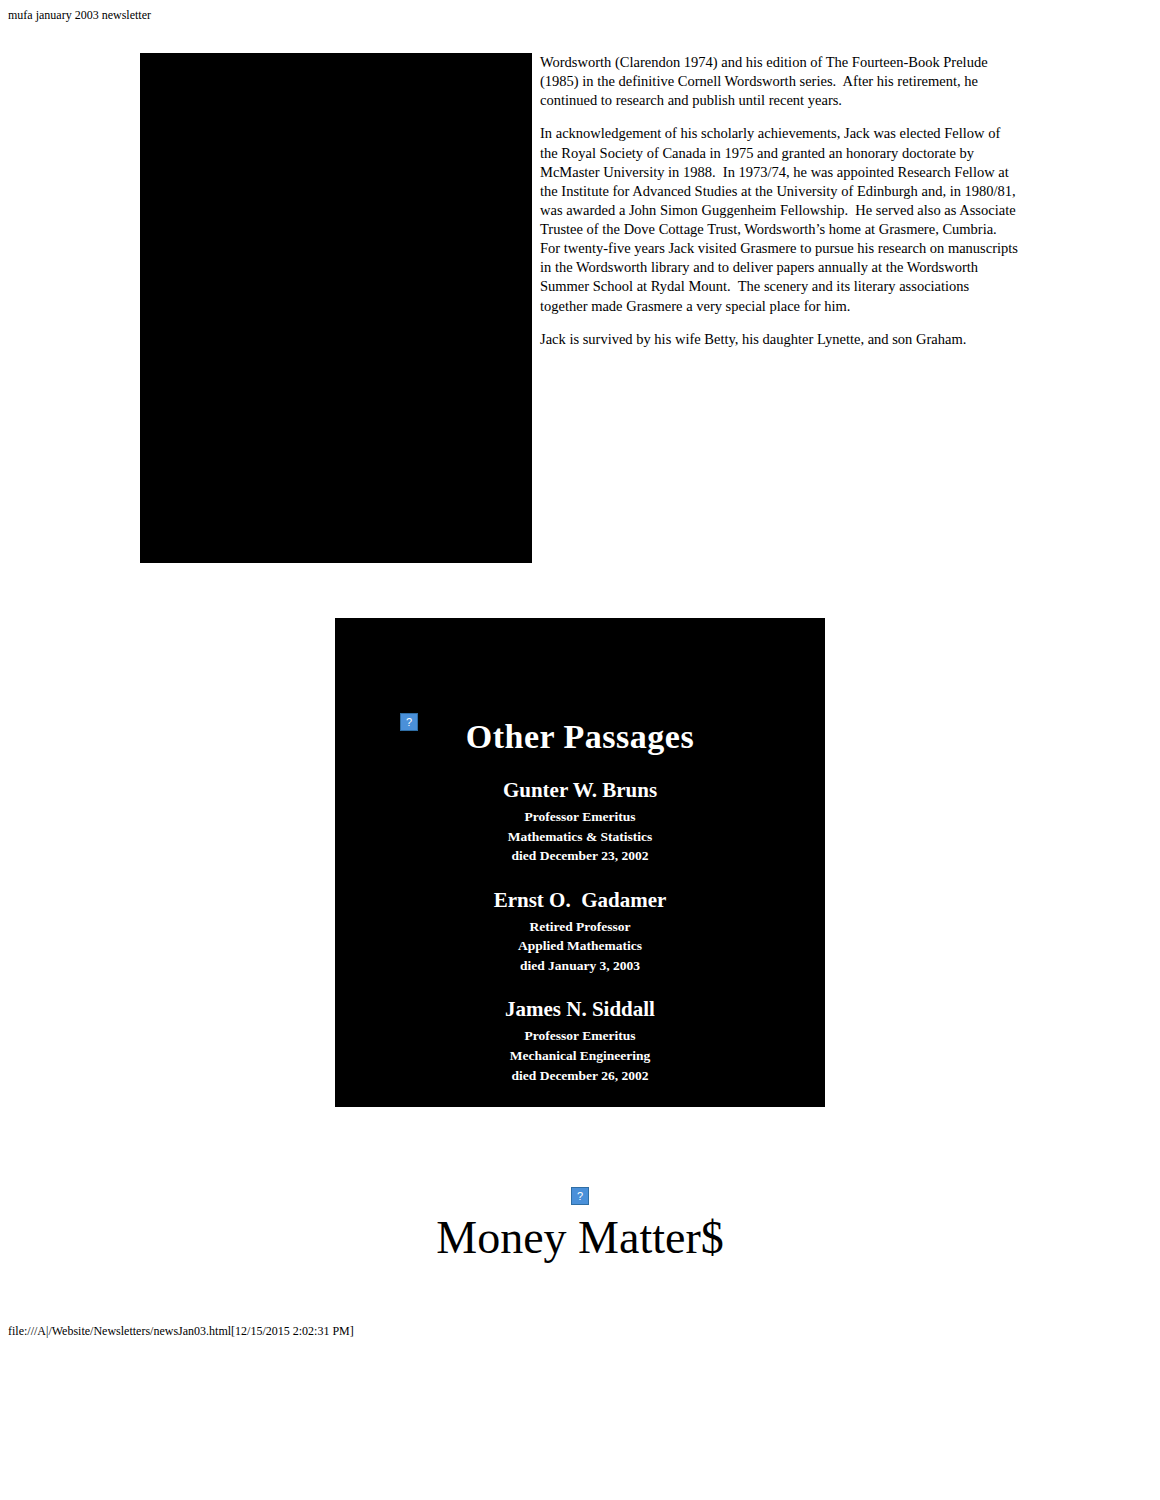mufa january 2003 newsletter
Wordsworth (Clarendon 1974) and his edition of The Fourteen-Book Prelude (1985) in the definitive Cornell Wordsworth series. After his retirement, he continued to research and publish until recent years.
In acknowledgement of his scholarly achievements, Jack was elected Fellow of the Royal Society of Canada in 1975 and granted an honorary doctorate by McMaster University in 1988. In 1973/74, he was appointed Research Fellow at the Institute for Advanced Studies at the University of Edinburgh and, in 1980/81, was awarded a John Simon Guggenheim Fellowship. He served also as Associate Trustee of the Dove Cottage Trust, Wordsworth’s home at Grasmere, Cumbria. For twenty-five years Jack visited Grasmere to pursue his research on manuscripts in the Wordsworth library and to deliver papers annually at the Wordsworth Summer School at Rydal Mount. The scenery and its literary associations together made Grasmere a very special place for him.
Jack is survived by his wife Betty, his daughter Lynette, and son Graham.
?
Other Passages
Gunter W. Bruns
Professor Emeritus
Mathematics & Statistics
died December 23, 2002
Ernst O. Gadamer
Retired Professor
Applied Mathematics
died January 3, 2003
James N. Siddall
Professor Emeritus
Mechanical Engineering
died December 26, 2002
?
Money Matter$
file:///A|/Website/Newsletters/newsJan03.html[12/15/2015 2:02:31 PM]